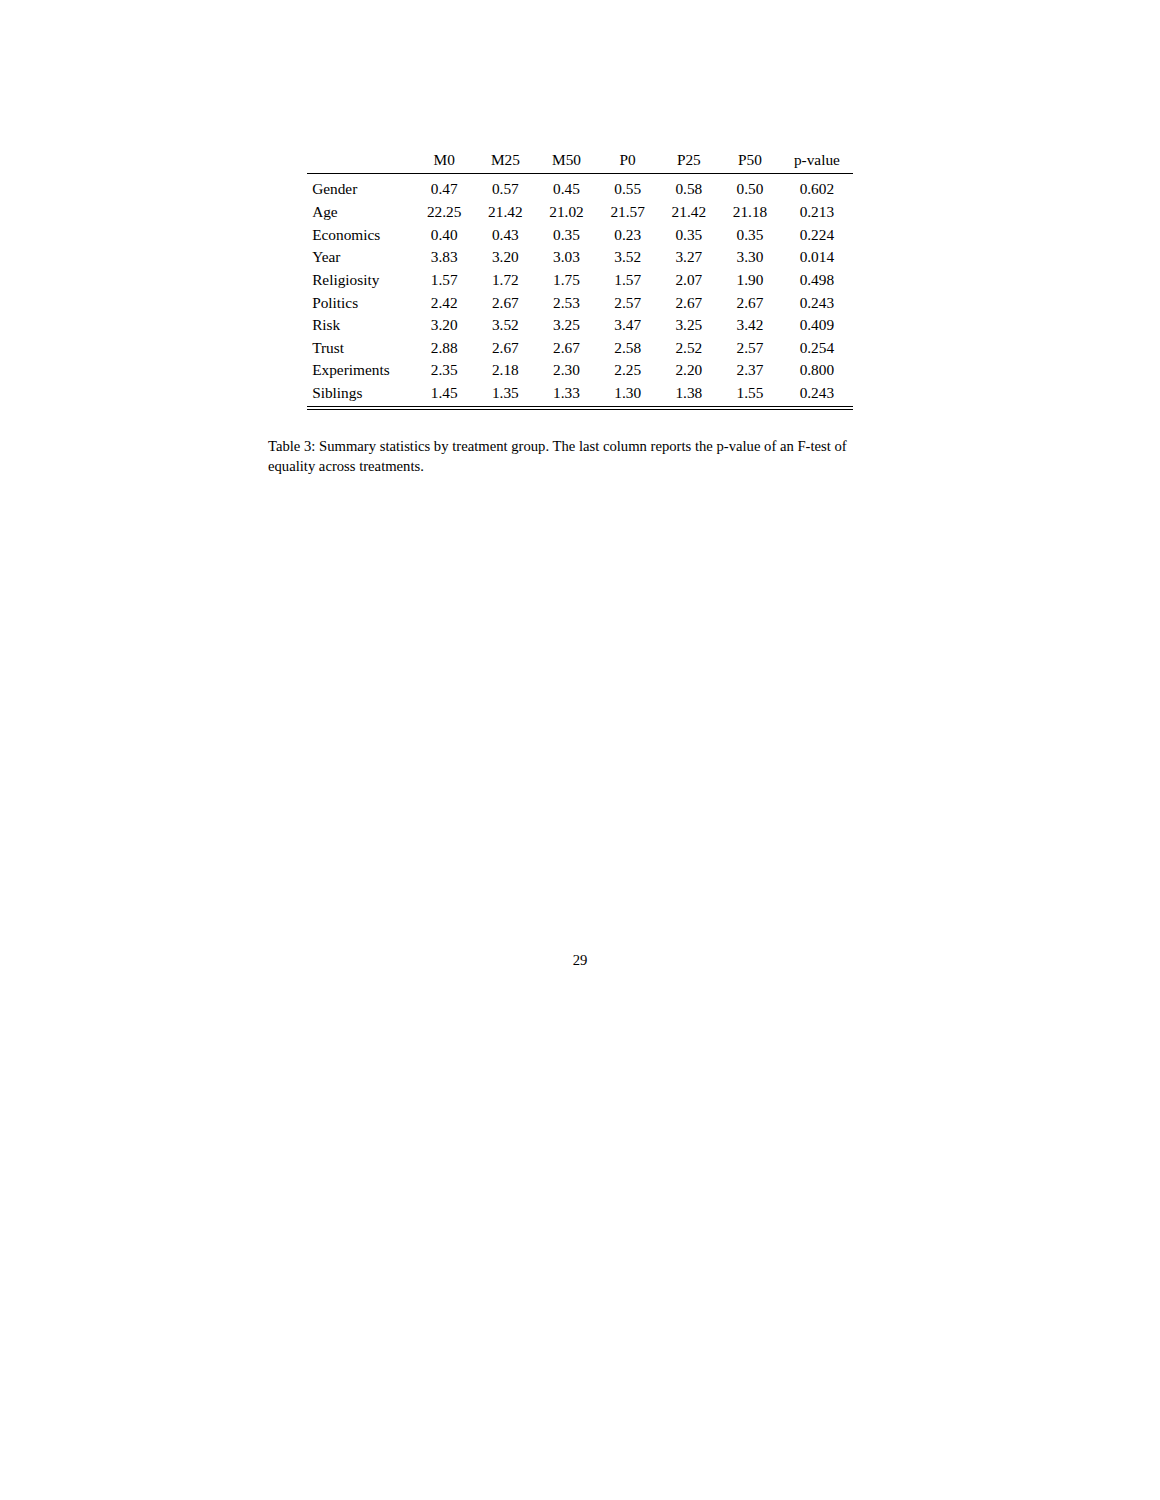| | M0 | M25 | M50 | P0 | P25 | P50 | p-value |
| --- | --- | --- | --- | --- | --- | --- | --- |
| Gender | 0.47 | 0.57 | 0.45 | 0.55 | 0.58 | 0.50 | 0.602 |
| Age | 22.25 | 21.42 | 21.02 | 21.57 | 21.42 | 21.18 | 0.213 |
| Economics | 0.40 | 0.43 | 0.35 | 0.23 | 0.35 | 0.35 | 0.224 |
| Year | 3.83 | 3.20 | 3.03 | 3.52 | 3.27 | 3.30 | 0.014 |
| Religiosity | 1.57 | 1.72 | 1.75 | 1.57 | 2.07 | 1.90 | 0.498 |
| Politics | 2.42 | 2.67 | 2.53 | 2.57 | 2.67 | 2.67 | 0.243 |
| Risk | 3.20 | 3.52 | 3.25 | 3.47 | 3.25 | 3.42 | 0.409 |
| Trust | 2.88 | 2.67 | 2.67 | 2.58 | 2.52 | 2.57 | 0.254 |
| Experiments | 2.35 | 2.18 | 2.30 | 2.25 | 2.20 | 2.37 | 0.800 |
| Siblings | 1.45 | 1.35 | 1.33 | 1.30 | 1.38 | 1.55 | 0.243 |
Table 3: Summary statistics by treatment group. The last column reports the p-value of an F-test of equality across treatments.
29